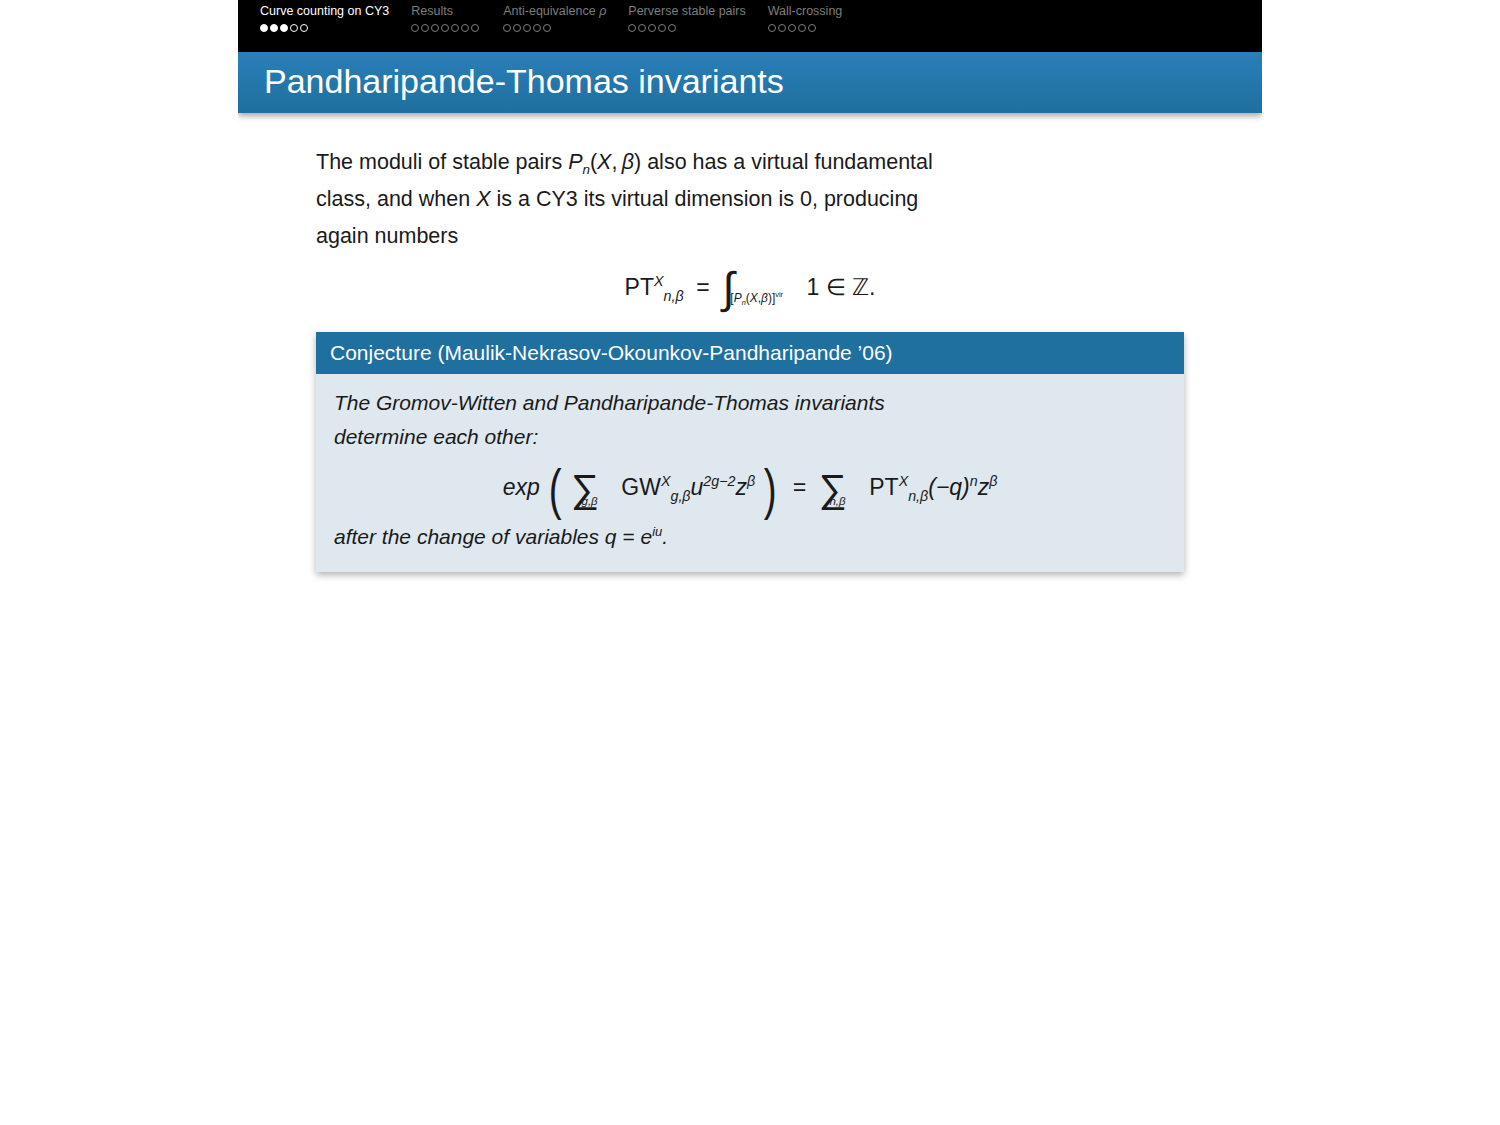Curve counting on CY3
Results
Anti-equivalence ρ
Perverse stable pairs
Wall-crossing
Pandharipande-Thomas invariants
The moduli of stable pairs Pn(X, β) also has a virtual fundamental
class, and when X is a CY3 its virtual dimension is 0, producing
again numbers
PTXn,β = ∫[Pn(X,β)]vir 1 ∈ ℤ.
Conjecture (Maulik-Nekrasov-Okounkov-Pandharipande ’06)
The Gromov-Witten and Pandharipande-Thomas invariants
determine each other:
exp ( ∑g,β GWXg,βu2g−2zβ ) = ∑n,β PTXn,β(−q)nzβ
after the change of variables q = eiu.